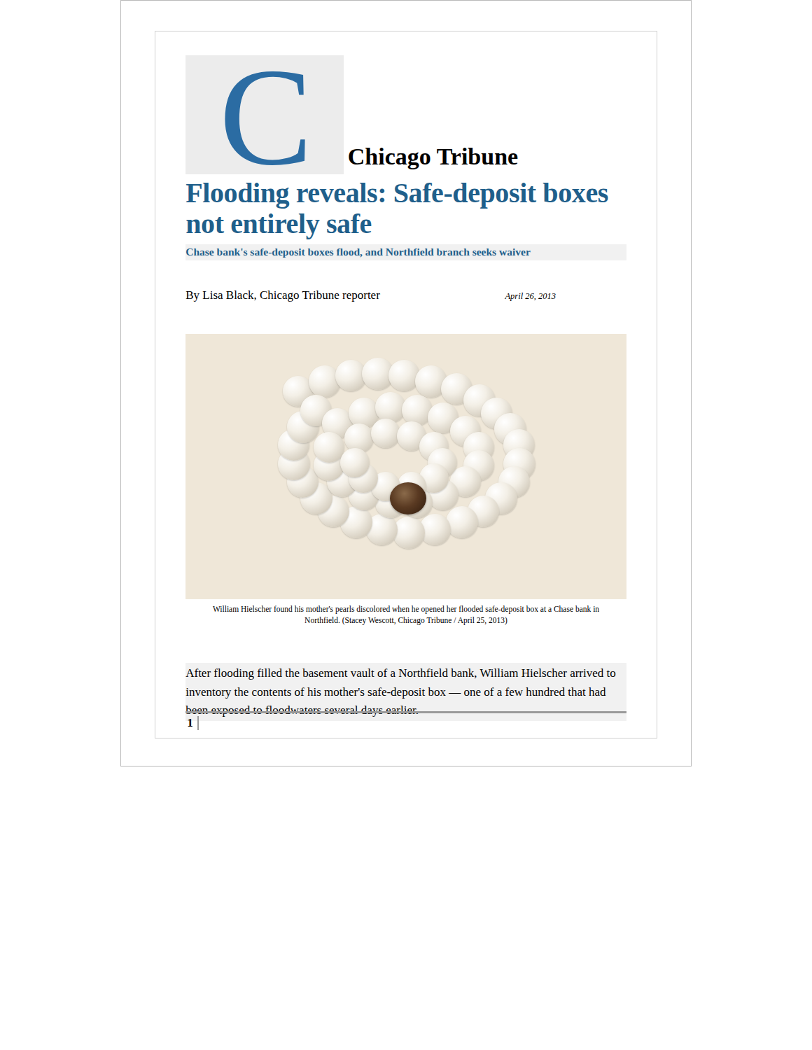C
Chicago Tribune
Flooding reveals: Safe-deposit boxes not entirely safe Chase: S
Chase bank's safe-deposit boxes flood, and Northfield branch seeks waiver
By Lisa Black, Chicago Tribune reporter
April 26, 2013
bank's
and Northfield branch seeks waive
William Hielscher found his mother's pearls discolored when he opened her flooded safe-deposit box at a Chase bank in Northfield. (Stacey Wescott, Chicago Tribune / April 25, 2013)
After flooding filled the basement vault of a Northfield bank, William Hielscher arrived to inventory the contents of his mother's safe-deposit box — one of a few hundred that had been exposed to floodwaters several days earlier.
1